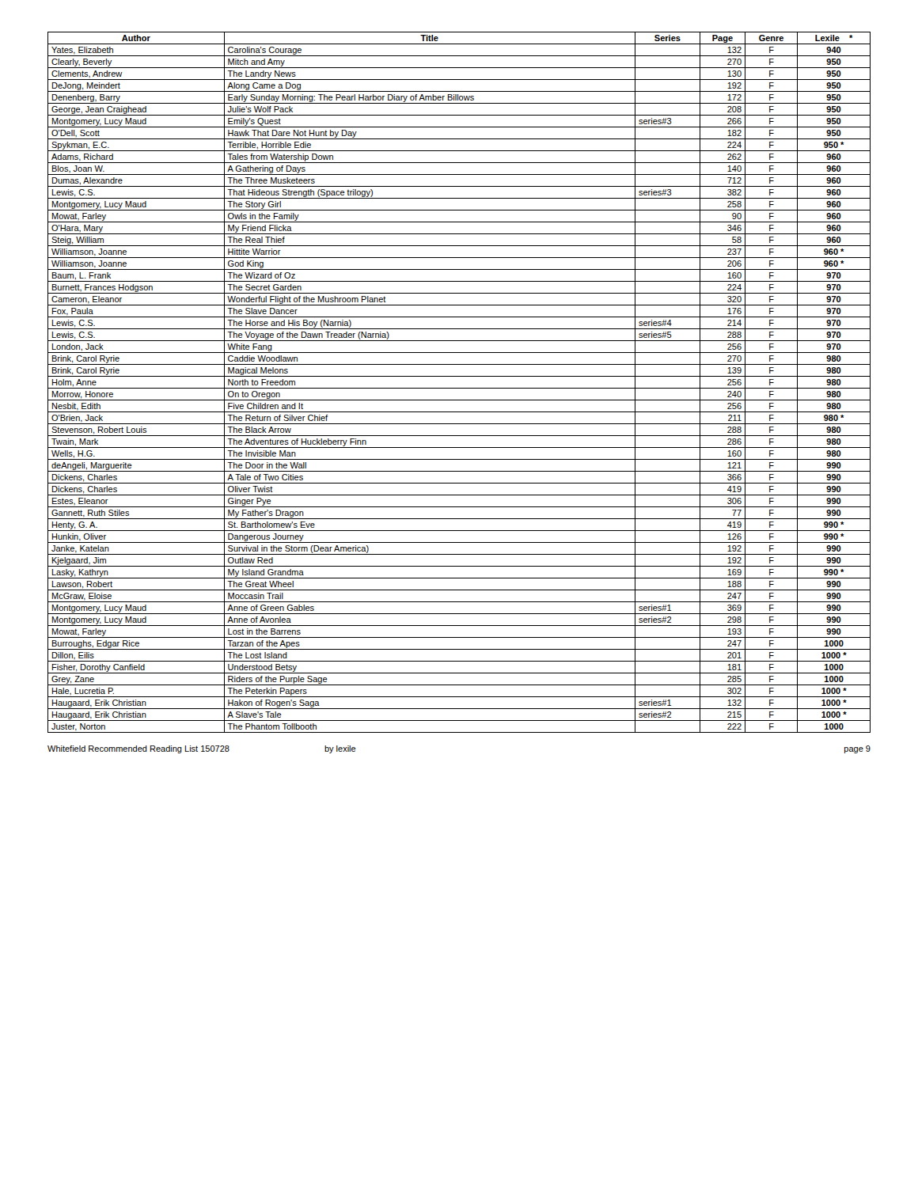Whitefield Recommended Reading List
| Author | Title | Series | Page | Genre | Lexile * |
| --- | --- | --- | --- | --- | --- |
| Yates, Elizabeth | Carolina's Courage | | 132 | F | 940 |
| Clearly, Beverly | Mitch and Amy | | 270 | F | 950 |
| Clements, Andrew | The Landry News | | 130 | F | 950 |
| DeJong, Meindert | Along Came a Dog | | 192 | F | 950 |
| Denenberg, Barry | Early Sunday Morning: The Pearl Harbor Diary of Amber Billows | | 172 | F | 950 |
| George, Jean Craighead | Julie's Wolf Pack | | 208 | F | 950 |
| Montgomery, Lucy Maud | Emily's Quest | series#3 | 266 | F | 950 |
| O'Dell, Scott | Hawk That Dare Not Hunt by Day | | 182 | F | 950 |
| Spykman, E.C. | Terrible, Horrible Edie | | 224 | F | 950 * |
| Adams, Richard | Tales from Watership Down | | 262 | F | 960 |
| Blos, Joan W. | A Gathering of Days | | 140 | F | 960 |
| Dumas, Alexandre | The Three Musketeers | | 712 | F | 960 |
| Lewis, C.S. | That Hideous Strength (Space trilogy) | series#3 | 382 | F | 960 |
| Montgomery, Lucy Maud | The Story Girl | | 258 | F | 960 |
| Mowat, Farley | Owls in the Family | | 90 | F | 960 |
| O'Hara, Mary | My Friend Flicka | | 346 | F | 960 |
| Steig, William | The Real Thief | | 58 | F | 960 |
| Williamson, Joanne | Hittite Warrior | | 237 | F | 960 * |
| Williamson, Joanne | God King | | 206 | F | 960 * |
| Baum, L. Frank | The Wizard of Oz | | 160 | F | 970 |
| Burnett, Frances Hodgson | The Secret Garden | | 224 | F | 970 |
| Cameron, Eleanor | Wonderful Flight of the Mushroom Planet | | 320 | F | 970 |
| Fox, Paula | The Slave Dancer | | 176 | F | 970 |
| Lewis, C.S. | The Horse and His Boy (Narnia) | series#4 | 214 | F | 970 |
| Lewis, C.S. | The Voyage of the Dawn Treader (Narnia) | series#5 | 288 | F | 970 |
| London, Jack | White Fang | | 256 | F | 970 |
| Brink, Carol Ryrie | Caddie Woodlawn | | 270 | F | 980 |
| Brink, Carol Ryrie | Magical Melons | | 139 | F | 980 |
| Holm, Anne | North to Freedom | | 256 | F | 980 |
| Morrow, Honore | On to Oregon | | 240 | F | 980 |
| Nesbit, Edith | Five Children and It | | 256 | F | 980 |
| O'Brien, Jack | The Return of Silver Chief | | 211 | F | 980 * |
| Stevenson, Robert Louis | The Black Arrow | | 288 | F | 980 |
| Twain, Mark | The Adventures of Huckleberry Finn | | 286 | F | 980 |
| Wells, H.G. | The Invisible Man | | 160 | F | 980 |
| deAngeli, Marguerite | The Door in the Wall | | 121 | F | 990 |
| Dickens, Charles | A Tale of Two Cities | | 366 | F | 990 |
| Dickens, Charles | Oliver Twist | | 419 | F | 990 |
| Estes, Eleanor | Ginger Pye | | 306 | F | 990 |
| Gannett, Ruth Stiles | My Father's Dragon | | 77 | F | 990 |
| Henty, G. A. | St. Bartholomew's Eve | | 419 | F | 990 * |
| Hunkin, Oliver | Dangerous Journey | | 126 | F | 990 * |
| Janke, Katelan | Survival in the Storm (Dear America) | | 192 | F | 990 |
| Kjelgaard, Jim | Outlaw Red | | 192 | F | 990 |
| Lasky, Kathryn | My Island Grandma | | 169 | F | 990 * |
| Lawson, Robert | The Great Wheel | | 188 | F | 990 |
| McGraw, Eloise | Moccasin Trail | | 247 | F | 990 |
| Montgomery, Lucy Maud | Anne of Green Gables | series#1 | 369 | F | 990 |
| Montgomery, Lucy Maud | Anne of Avonlea | series#2 | 298 | F | 990 |
| Mowat, Farley | Lost in the Barrens | | 193 | F | 990 |
| Burroughs, Edgar Rice | Tarzan of the Apes | | 247 | F | 1000 |
| Dillon, Eilis | The Lost Island | | 201 | F | 1000 * |
| Fisher, Dorothy Canfield | Understood Betsy | | 181 | F | 1000 |
| Grey, Zane | Riders of the Purple Sage | | 285 | F | 1000 |
| Hale, Lucretia P. | The Peterkin Papers | | 302 | F | 1000 * |
| Haugaard, Erik Christian | Hakon of Rogen's Saga | series#1 | 132 | F | 1000 * |
| Haugaard, Erik Christian | A Slave's Tale | series#2 | 215 | F | 1000 * |
| Juster, Norton | The Phantom Tollbooth | | 222 | F | 1000 |
Whitefield Recommended Reading List 150728
by lexile
page 9